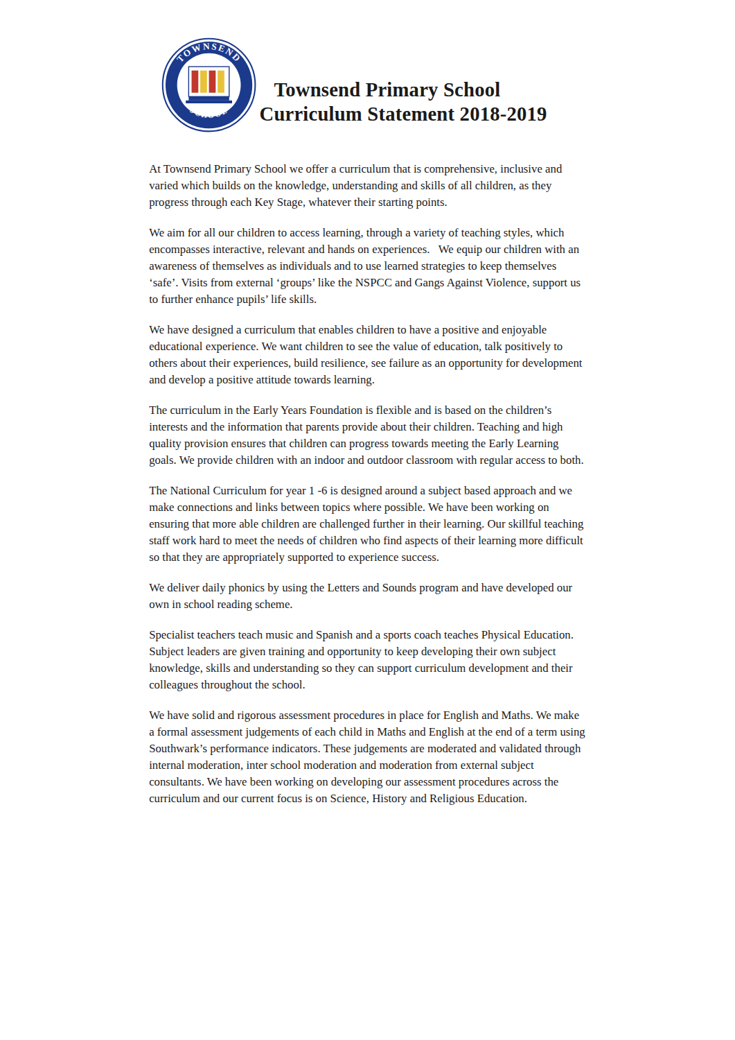TOWNSEND SCHOOL
Townsend Primary School Curriculum Statement 2018-2019
At Townsend Primary School we offer a curriculum that is comprehensive, inclusive and varied which builds on the knowledge, understanding and skills of all children, as they progress through each Key Stage, whatever their starting points.
We aim for all our children to access learning, through a variety of teaching styles, which encompasses interactive, relevant and hands on experiences. We equip our children with an awareness of themselves as individuals and to use learned strategies to keep themselves ‘safe’. Visits from external ‘groups’ like the NSPCC and Gangs Against Violence, support us to further enhance pupils’ life skills.
We have designed a curriculum that enables children to have a positive and enjoyable educational experience. We want children to see the value of education, talk positively to others about their experiences, build resilience, see failure as an opportunity for development and develop a positive attitude towards learning.
The curriculum in the Early Years Foundation is flexible and is based on the children’s interests and the information that parents provide about their children. Teaching and high quality provision ensures that children can progress towards meeting the Early Learning goals. We provide children with an indoor and outdoor classroom with regular access to both.
The National Curriculum for year 1 -6 is designed around a subject based approach and we make connections and links between topics where possible. We have been working on ensuring that more able children are challenged further in their learning. Our skillful teaching staff work hard to meet the needs of children who find aspects of their learning more difficult so that they are appropriately supported to experience success.
We deliver daily phonics by using the Letters and Sounds program and have developed our own in school reading scheme.
Specialist teachers teach music and Spanish and a sports coach teaches Physical Education. Subject leaders are given training and opportunity to keep developing their own subject knowledge, skills and understanding so they can support curriculum development and their colleagues throughout the school.
We have solid and rigorous assessment procedures in place for English and Maths. We make a formal assessment judgements of each child in Maths and English at the end of a term using Southwark’s performance indicators. These judgements are moderated and validated through internal moderation, inter school moderation and moderation from external subject consultants. We have been working on developing our assessment procedures across the curriculum and our current focus is on Science, History and Religious Education.